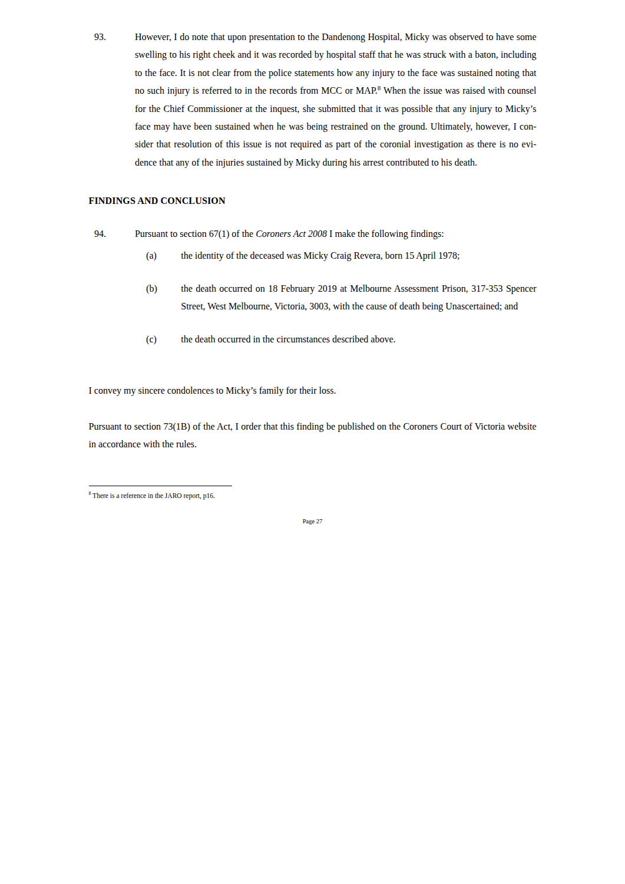93.
However, I do note that upon presentation to the Dandenong Hospital, Micky was observed to have some swelling to his right cheek and it was recorded by hospital staff that he was struck with a baton, including to the face. It is not clear from the police statements how any injury to the face was sustained noting that no such injury is referred to in the records from MCC or MAP.8 When the issue was raised with counsel for the Chief Commissioner at the inquest, she submitted that it was possible that any injury to Micky’s face may have been sustained when he was being restrained on the ground. Ultimately, however, I consider that resolution of this issue is not required as part of the coronial investigation as there is no evidence that any of the injuries sustained by Micky during his arrest contributed to his death.
Findings and Conclusion
94.
Pursuant to section 67(1) of the Coroners Act 2008 I make the following findings:
(a) the identity of the deceased was Micky Craig Revera, born 15 April 1978;
(b) the death occurred on 18 February 2019 at Melbourne Assessment Prison, 317-353 Spencer Street, West Melbourne, Victoria, 3003, with the cause of death being Unascertained; and
(c) the death occurred in the circumstances described above.
I convey my sincere condolences to Micky’s family for their loss.
Pursuant to section 73(1B) of the Act, I order that this finding be published on the Coroners Court of Victoria website in accordance with the rules.
8 There is a reference in the JARO report, p16.
Page 27